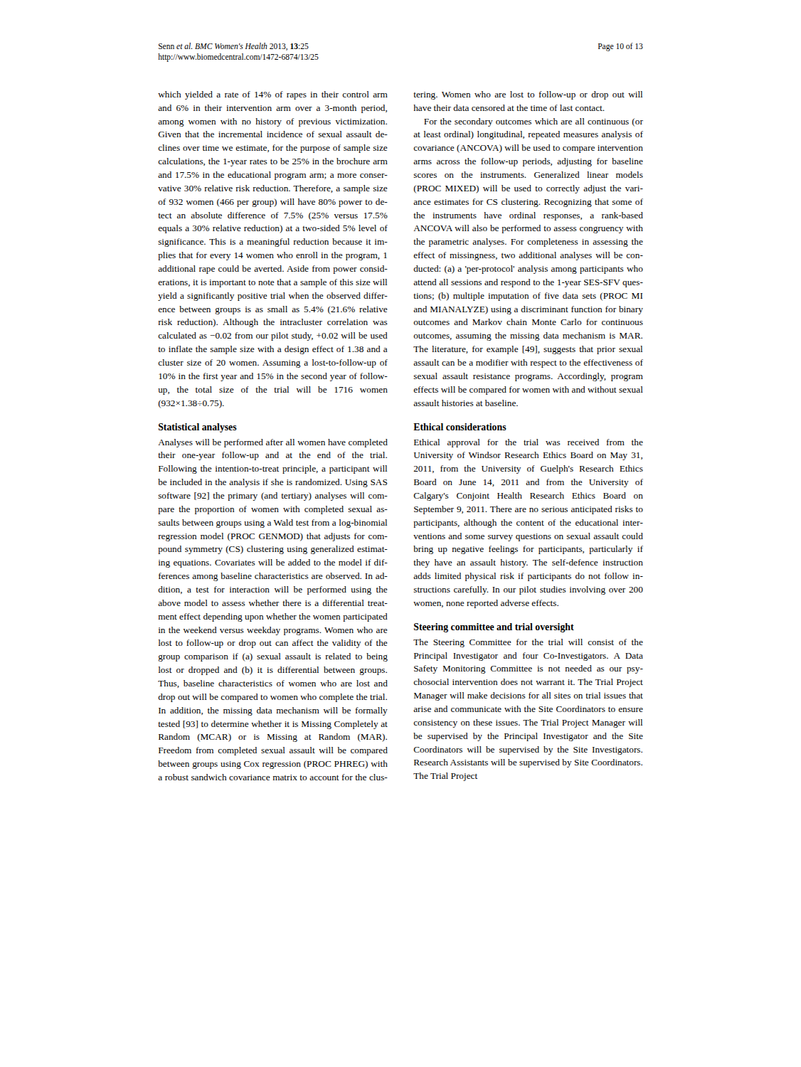Senn et al. BMC Women's Health 2013, 13:25 http://www.biomedcentral.com/1472-6874/13/25
Page 10 of 13
which yielded a rate of 14% of rapes in their control arm and 6% in their intervention arm over a 3-month period, among women with no history of previous victimization. Given that the incremental incidence of sexual assault declines over time we estimate, for the purpose of sample size calculations, the 1-year rates to be 25% in the brochure arm and 17.5% in the educational program arm; a more conservative 30% relative risk reduction. Therefore, a sample size of 932 women (466 per group) will have 80% power to detect an absolute difference of 7.5% (25% versus 17.5% equals a 30% relative reduction) at a two-sided 5% level of significance. This is a meaningful reduction because it implies that for every 14 women who enroll in the program, 1 additional rape could be averted. Aside from power considerations, it is important to note that a sample of this size will yield a significantly positive trial when the observed difference between groups is as small as 5.4% (21.6% relative risk reduction). Although the intracluster correlation was calculated as −0.02 from our pilot study, +0.02 will be used to inflate the sample size with a design effect of 1.38 and a cluster size of 20 women. Assuming a lost-to-follow-up of 10% in the first year and 15% in the second year of follow-up, the total size of the trial will be 1716 women (932×1.38÷0.75).
Statistical analyses
Analyses will be performed after all women have completed their one-year follow-up and at the end of the trial. Following the intention-to-treat principle, a participant will be included in the analysis if she is randomized. Using SAS software [92] the primary (and tertiary) analyses will compare the proportion of women with completed sexual assaults between groups using a Wald test from a log-binomial regression model (PROC GENMOD) that adjusts for compound symmetry (CS) clustering using generalized estimating equations. Covariates will be added to the model if differences among baseline characteristics are observed. In addition, a test for interaction will be performed using the above model to assess whether there is a differential treatment effect depending upon whether the women participated in the weekend versus weekday programs. Women who are lost to follow-up or drop out can affect the validity of the group comparison if (a) sexual assault is related to being lost or dropped and (b) it is differential between groups. Thus, baseline characteristics of women who are lost and drop out will be compared to women who complete the trial. In addition, the missing data mechanism will be formally tested [93] to determine whether it is Missing Completely at Random (MCAR) or is Missing at Random (MAR). Freedom from completed sexual assault will be compared between groups using Cox regression (PROC PHREG) with a robust sandwich covariance matrix to account for the clustering. Women who are lost to follow-up or drop out will have their data censored at the time of last contact.
For the secondary outcomes which are all continuous (or at least ordinal) longitudinal, repeated measures analysis of covariance (ANCOVA) will be used to compare intervention arms across the follow-up periods, adjusting for baseline scores on the instruments. Generalized linear models (PROC MIXED) will be used to correctly adjust the variance estimates for CS clustering. Recognizing that some of the instruments have ordinal responses, a rank-based ANCOVA will also be performed to assess congruency with the parametric analyses. For completeness in assessing the effect of missingness, two additional analyses will be conducted: (a) a 'per-protocol' analysis among participants who attend all sessions and respond to the 1-year SES-SFV questions; (b) multiple imputation of five data sets (PROC MI and MIANALYZE) using a discriminant function for binary outcomes and Markov chain Monte Carlo for continuous outcomes, assuming the missing data mechanism is MAR. The literature, for example [49], suggests that prior sexual assault can be a modifier with respect to the effectiveness of sexual assault resistance programs. Accordingly, program effects will be compared for women with and without sexual assault histories at baseline.
Ethical considerations
Ethical approval for the trial was received from the University of Windsor Research Ethics Board on May 31, 2011, from the University of Guelph's Research Ethics Board on June 14, 2011 and from the University of Calgary's Conjoint Health Research Ethics Board on September 9, 2011. There are no serious anticipated risks to participants, although the content of the educational interventions and some survey questions on sexual assault could bring up negative feelings for participants, particularly if they have an assault history. The self-defence instruction adds limited physical risk if participants do not follow instructions carefully. In our pilot studies involving over 200 women, none reported adverse effects.
Steering committee and trial oversight
The Steering Committee for the trial will consist of the Principal Investigator and four Co-Investigators. A Data Safety Monitoring Committee is not needed as our psychosocial intervention does not warrant it. The Trial Project Manager will make decisions for all sites on trial issues that arise and communicate with the Site Coordinators to ensure consistency on these issues. The Trial Project Manager will be supervised by the Principal Investigator and the Site Coordinators will be supervised by the Site Investigators. Research Assistants will be supervised by Site Coordinators. The Trial Project